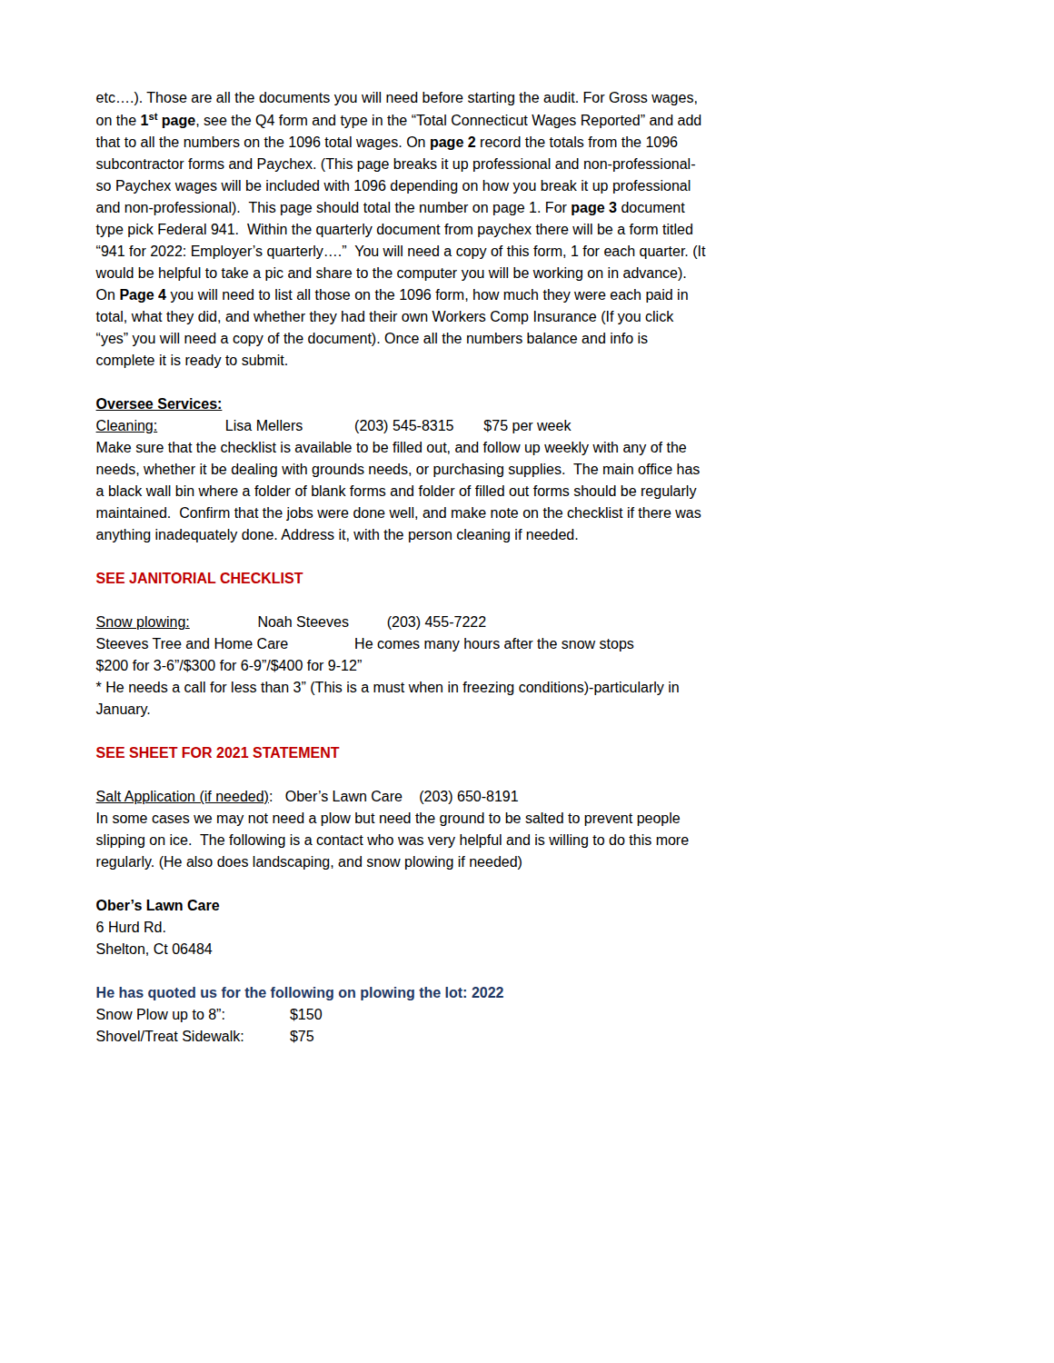etc….). Those are all the documents you will need before starting the audit. For Gross wages, on the 1st page, see the Q4 form and type in the “Total Connecticut Wages Reported” and add that to all the numbers on the 1096 total wages. On page 2 record the totals from the 1096 subcontractor forms and Paychex. (This page breaks it up professional and non-professional- so Paychex wages will be included with 1096 depending on how you break it up professional and non-professional). This page should total the number on page 1. For page 3 document type pick Federal 941. Within the quarterly document from paychex there will be a form titled “941 for 2022: Employer’s quarterly….” You will need a copy of this form, 1 for each quarter. (It would be helpful to take a pic and share to the computer you will be working on in advance). On Page 4 you will need to list all those on the 1096 form, how much they were each paid in total, what they did, and whether they had their own Workers Comp Insurance (If you click “yes” you will need a copy of the document). Once all the numbers balance and info is complete it is ready to submit.
Oversee Services:
Cleaning: Lisa Mellers (203) 545-8315 $75 per week
Make sure that the checklist is available to be filled out, and follow up weekly with any of the needs, whether it be dealing with grounds needs, or purchasing supplies. The main office has a black wall bin where a folder of blank forms and folder of filled out forms should be regularly maintained. Confirm that the jobs were done well, and make note on the checklist if there was anything inadequately done. Address it, with the person cleaning if needed.
SEE JANITORIAL CHECKLIST
Snow plowing: Noah Steeves (203) 455-7222
Steeves Tree and Home Care He comes many hours after the snow stops
$200 for 3-6”/$300 for 6-9”/$400 for 9-12”
* He needs a call for less than 3” (This is a must when in freezing conditions)-particularly in January.
SEE SHEET FOR 2021 STATEMENT
Salt Application (if needed): Ober’s Lawn Care (203) 650-8191
In some cases we may not need a plow but need the ground to be salted to prevent people slipping on ice. The following is a contact who was very helpful and is willing to do this more regularly. (He also does landscaping, and snow plowing if needed)
Ober’s Lawn Care
6 Hurd Rd.
Shelton, Ct 06484
He has quoted us for the following on plowing the lot: 2022
Snow Plow up to 8”: $150
Shovel/Treat Sidewalk: $75